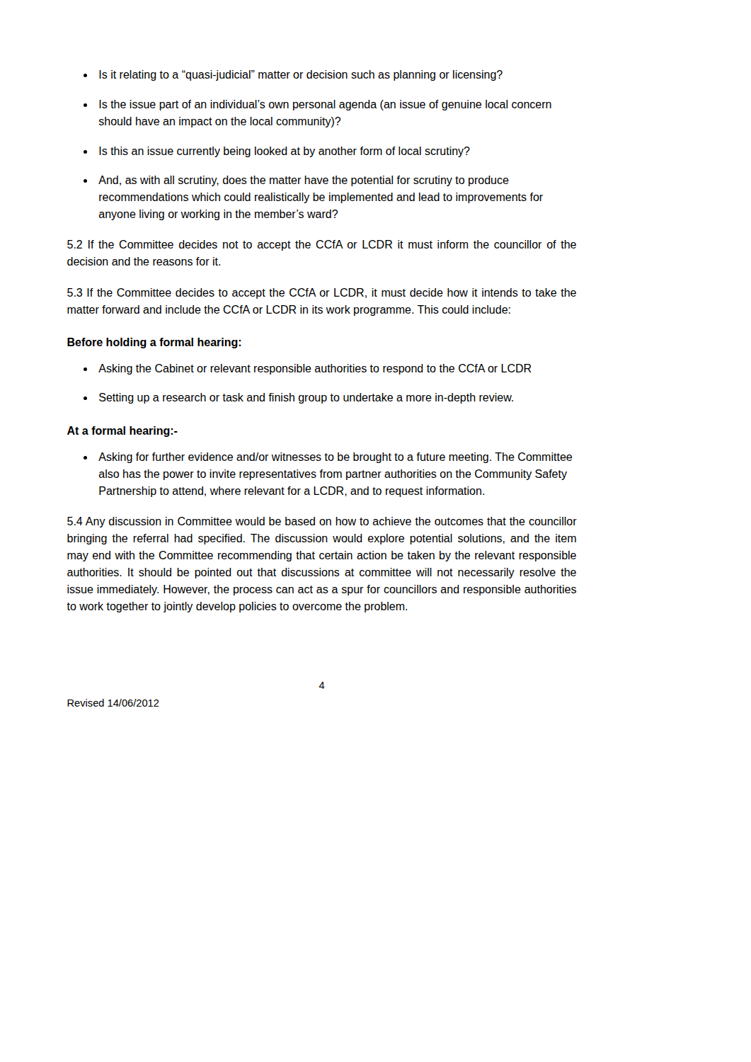Is it relating to a “quasi-judicial” matter or decision such as planning or licensing?
Is the issue part of an individual’s own personal agenda (an issue of genuine local concern should have an impact on the local community)?
Is this an issue currently being looked at by another form of local scrutiny?
And, as with all scrutiny, does the matter have the potential for scrutiny to produce recommendations which could realistically be implemented and lead to improvements for anyone living or working in the member’s ward?
5.2 If the Committee decides not to accept the CCfA or LCDR it must inform the councillor of the decision and the reasons for it.
5.3 If the Committee decides to accept the CCfA or LCDR, it must decide how it intends to take the matter forward and include the CCfA or LCDR in its work programme. This could include:
Before holding a formal hearing:
Asking the Cabinet or relevant responsible authorities to respond to the CCfA or LCDR
Setting up a research or task and finish group to undertake a more in-depth review.
At a formal hearing:-
Asking for further evidence and/or witnesses to be brought to a future meeting. The Committee also has the power to invite representatives from partner authorities on the Community Safety Partnership to attend, where relevant for a LCDR, and to request information.
5.4 Any discussion in Committee would be based on how to achieve the outcomes that the councillor bringing the referral had specified. The discussion would explore potential solutions, and the item may end with the Committee recommending that certain action be taken by the relevant responsible authorities. It should be pointed out that discussions at committee will not necessarily resolve the issue immediately. However, the process can act as a spur for councillors and responsible authorities to work together to jointly develop policies to overcome the problem.
4
Revised 14/06/2012